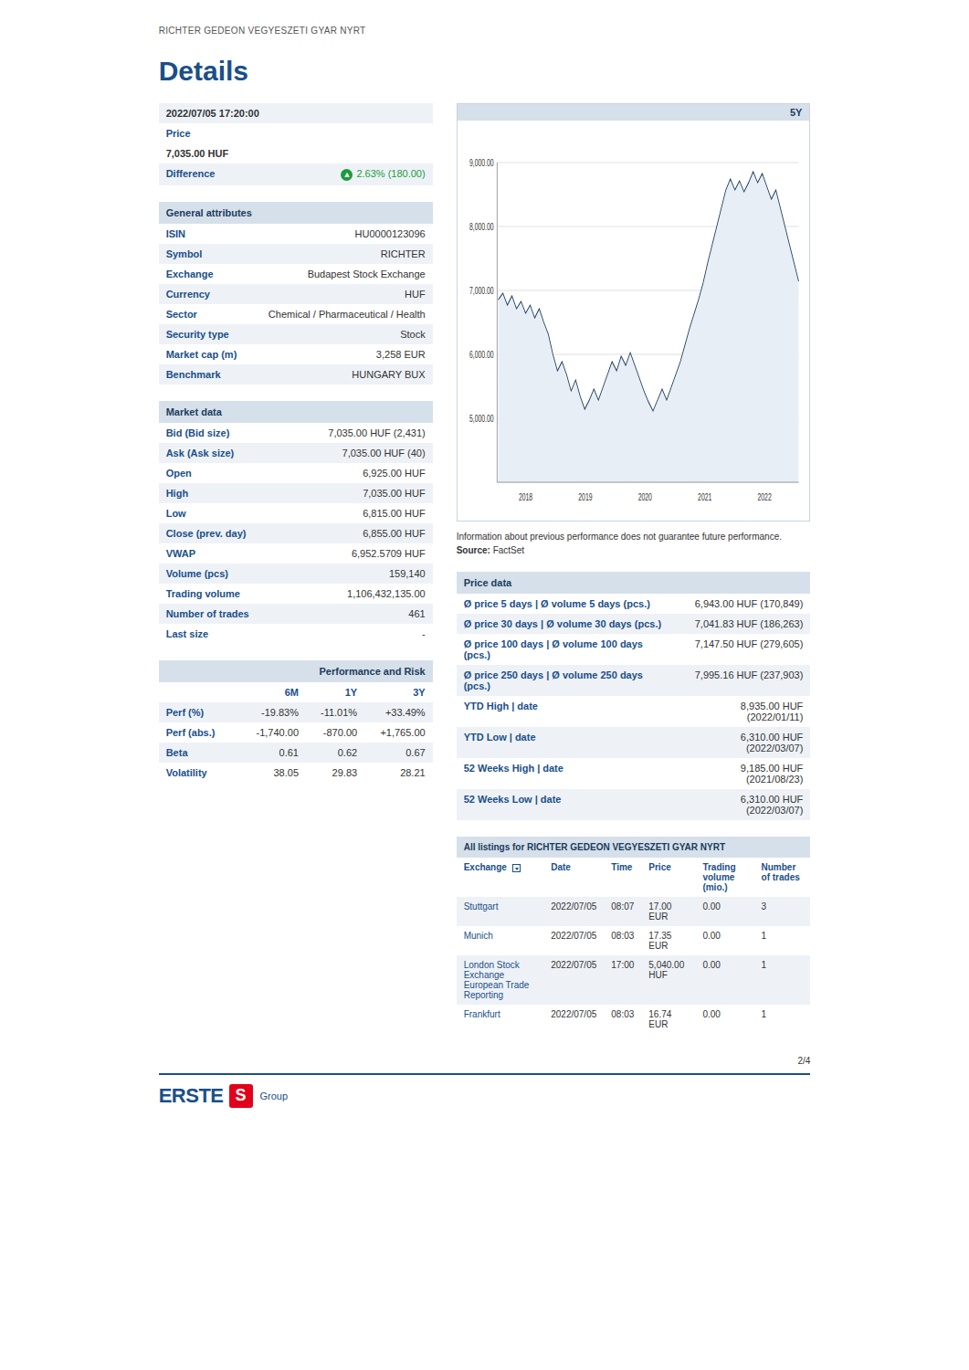RICHTER GEDEON VEGYESZETI GYAR NYRT
Details
| 2022/07/05 17:20:00 |
| Price | |
| 7,035.00 HUF |
| Difference | ▲ 2.63% (180.00) |
| General attributes |
| ISIN | HU0000123096 |
| Symbol | RICHTER |
| Exchange | Budapest Stock Exchange |
| Currency | HUF |
| Sector | Chemical / Pharmaceutical / Health |
| Security type | Stock |
| Market cap (m) | 3,258 EUR |
| Benchmark | HUNGARY BUX |
| Market data |
| Bid (Bid size) | 7,035.00 HUF (2,431) |
| Ask (Ask size) | 7,035.00 HUF (40) |
| Open | 6,925.00 HUF |
| High | 7,035.00 HUF |
| Low | 6,815.00 HUF |
| Close (prev. day) | 6,855.00 HUF |
| VWAP | 6,952.5709 HUF |
| Volume (pcs) | 159,140 |
| Trading volume | 1,106,432,135.00 |
| Number of trades | 461 |
| Last size | - |
| Performance and Risk |
| | 6M | 1Y | 3Y |
| Perf (%) | -19.83% | -11.01% | +33.49% |
| Perf (abs.) | -1,740.00 | -870.00 | +1,765.00 |
| Beta | 0.61 | 0.62 | 0.67 |
| Volatility | 38.05 | 29.83 | 28.21 |
5Y
9,000.00 8,000.00 7,000.00 6,000.00 5,000.00 2018 2019 2020 2021 2022
Information about previous performance does not guarantee future performance.
Source: FactSet
| Price data |
| Ø price 5 days / Ø volume 5 days (pcs.) | 6,943.00 HUF (170,849) |
| Ø price 30 days / Ø volume 30 days (pcs.) | 7,041.83 HUF (186,263) |
| Ø price 100 days / Ø volume 100 days (pcs.) | 7,147.50 HUF (279,605) |
| Ø price 250 days / Ø volume 250 days (pcs.) | 7,995.16 HUF (237,903) |
| YTD High / date | 8,935.00 HUF (2022/01/11) |
| YTD Low / date | 6,310.00 HUF (2022/03/07) |
| 52 Weeks High / date | 9,185.00 HUF (2021/08/23) |
| 52 Weeks Low / date | 6,310.00 HUF (2022/03/07) |
| All listings for RICHTER GEDEON VEGYESZETI GYAR NYRT |
| Exchange | Date | Time | Price | Trading volume (mio.) | Number of trades |
| Stuttgart | 2022/07/05 | 08:07 | 17.00 EUR | 0.00 | 3 |
| Munich | 2022/07/05 | 08:03 | 17.35 EUR | 0.00 | 1 |
| London Stock Exchange European Trade Reporting | 2022/07/05 | 17:00 | 5,040.00 HUF | 0.00 | 1 |
| Frankfurt | 2022/07/05 | 08:03 | 16.74 EUR | 0.00 | 1 |
2/4
ERSTE Group